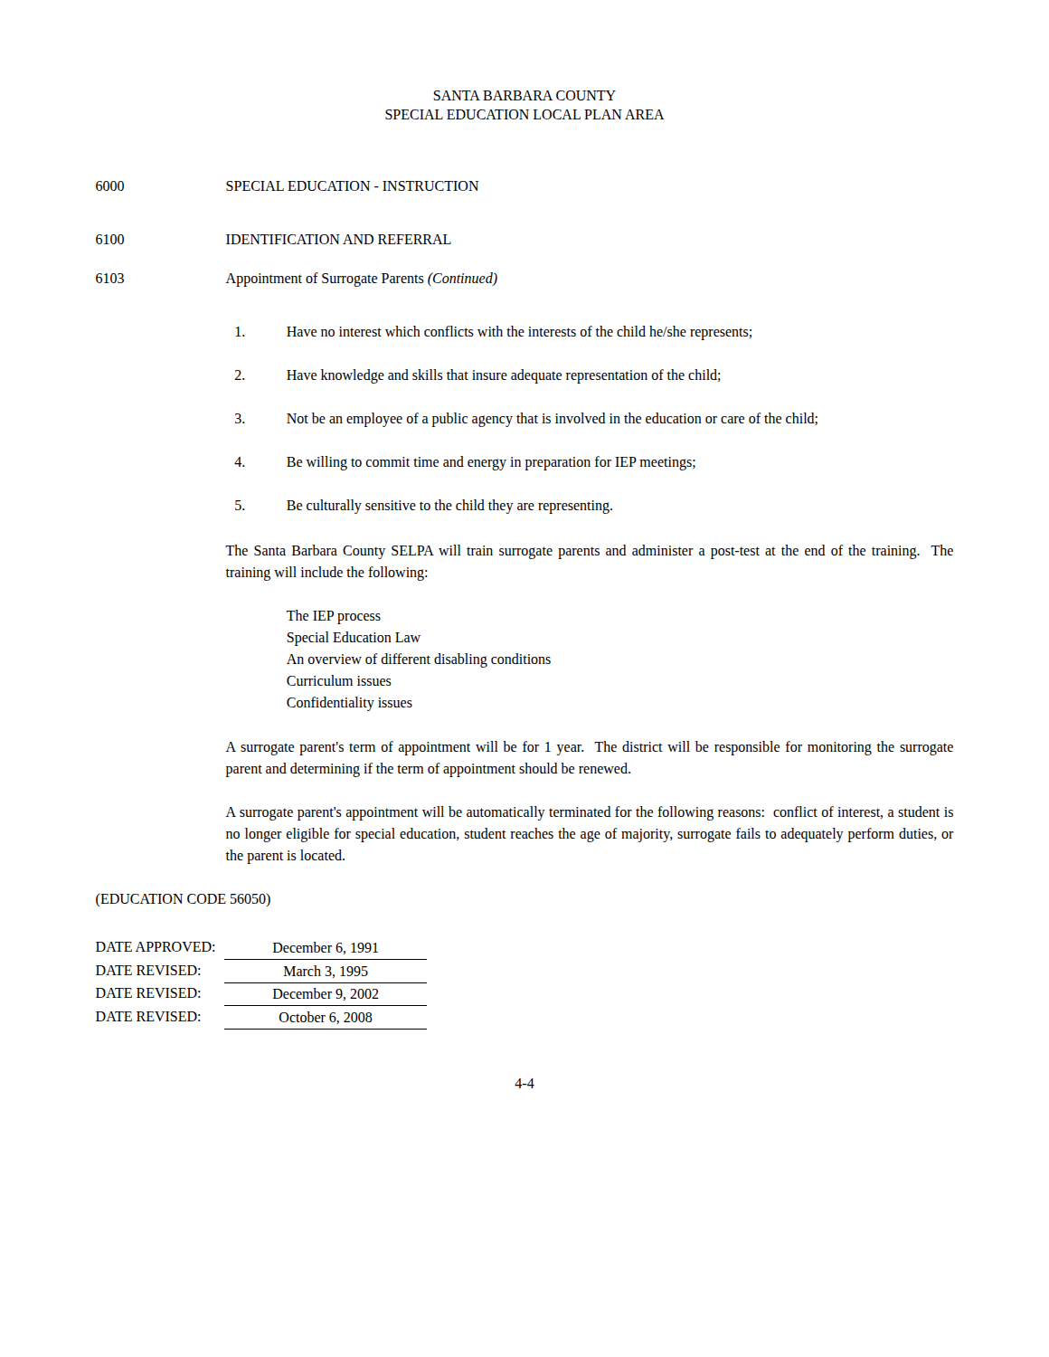SANTA BARBARA COUNTY
SPECIAL EDUCATION LOCAL PLAN AREA
6000
SPECIAL EDUCATION - INSTRUCTION
6100
IDENTIFICATION AND REFERRAL
6103
Appointment of Surrogate Parents (Continued)
Have no interest which conflicts with the interests of the child he/she represents;
Have knowledge and skills that insure adequate representation of the child;
Not be an employee of a public agency that is involved in the education or care of the child;
Be willing to commit time and energy in preparation for IEP meetings;
Be culturally sensitive to the child they are representing.
The Santa Barbara County SELPA will train surrogate parents and administer a post-test at the end of the training. The training will include the following:
The IEP process
Special Education Law
An overview of different disabling conditions
Curriculum issues
Confidentiality issues
A surrogate parent's term of appointment will be for 1 year. The district will be responsible for monitoring the surrogate parent and determining if the term of appointment should be renewed.
A surrogate parent's appointment will be automatically terminated for the following reasons: conflict of interest, a student is no longer eligible for special education, student reaches the age of majority, surrogate fails to adequately perform duties, or the parent is located.
(EDUCATION CODE 56050)
| DATE APPROVED: | December 6, 1991 |
| DATE REVISED: | March 3, 1995 |
| DATE REVISED: | December 9, 2002 |
| DATE REVISED: | October 6, 2008 |
4-4